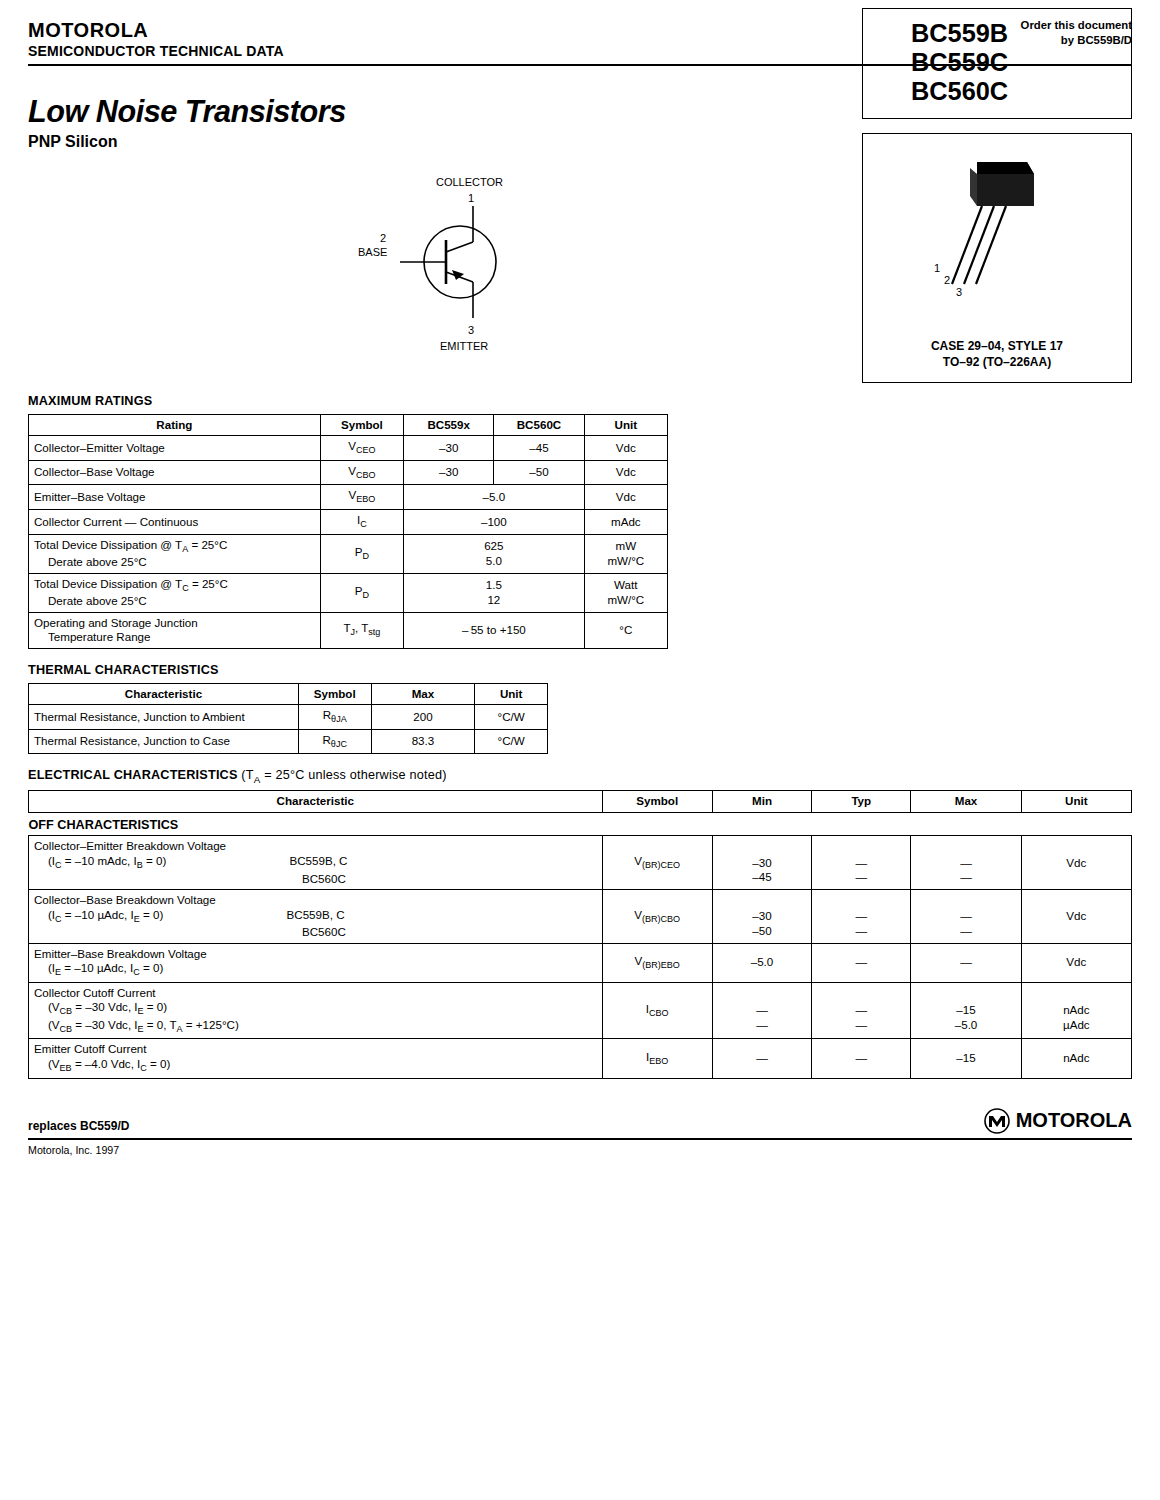Order this document
by BC559B/D
MOTOROLA
SEMICONDUCTOR TECHNICAL DATA
BC559B
BC559C
BC560C
1 2 3
CASE 29–04, STYLE 17
TO–92 (TO–226AA)
Low Noise Transistors
PNP Silicon
COLLECTOR 1 2 BASE 3 EMITTER
MAXIMUM RATINGS
| Rating | Symbol | BC559x | BC560C | Unit |
| --- | --- | --- | --- | --- |
| Collector–Emitter Voltage | V CEO | –30 | –45 | Vdc |
| Collector–Base Voltage | V CBO | –30 | –50 | Vdc |
| Emitter–Base Voltage | V EBO | –5.0 | Vdc |
| Collector Current — Continuous | I C | –100 | mAdc |
| Total Device Dissipation @ T A = 25°C Derate above 25°C | P D | 625 5.0 | mW mW/°C |
| Total Device Dissipation @ T C = 25°C Derate above 25°C | P D | 1.5 12 | Watt mW/°C |
| Operating and Storage Junction Temperature Range | T J , T stg | – 55 to +150 | °C |
THERMAL CHARACTERISTICS
| Characteristic | Symbol | Max | Unit |
| --- | --- | --- | --- |
| Thermal Resistance, Junction to Ambient | R θJA | 200 | °C/W |
| Thermal Resistance, Junction to Case | R θJC | 83.3 | °C/W |
ELECTRICAL CHARACTERISTICS (TA = 25°C unless otherwise noted)
| Characteristic | Symbol | Min | Typ | Max | Unit |
| --- | --- | --- | --- | --- | --- |
| OFF CHARACTERISTICS |
| Collector–Emitter Breakdown Voltage (I C = –10 mAdc, I B = 0) BC559B, C BC560C | V (BR)CEO | –30 –45 | — — | — — | Vdc |
| Collector–Base Breakdown Voltage (I C = –10 µAdc, I E = 0) BC559B, C BC560C | V (BR)CBO | –30 –50 | — — | — — | Vdc |
| Emitter–Base Breakdown Voltage (I E = –10 µAdc, I C = 0) | V (BR)EBO | –5.0 | — | — | Vdc |
| Collector Cutoff Current (V CB = –30 Vdc, I E = 0) (V CB = –30 Vdc, I E = 0, T A = +125°C) | I CBO | — — | — — | –15 –5.0 | nAdc µAdc |
| Emitter Cutoff Current (V EB = –4.0 Vdc, I C = 0) | I EBO | — | — | –15 | nAdc |
replaces BC559/D
MOTOROLA
Motorola, Inc. 1997